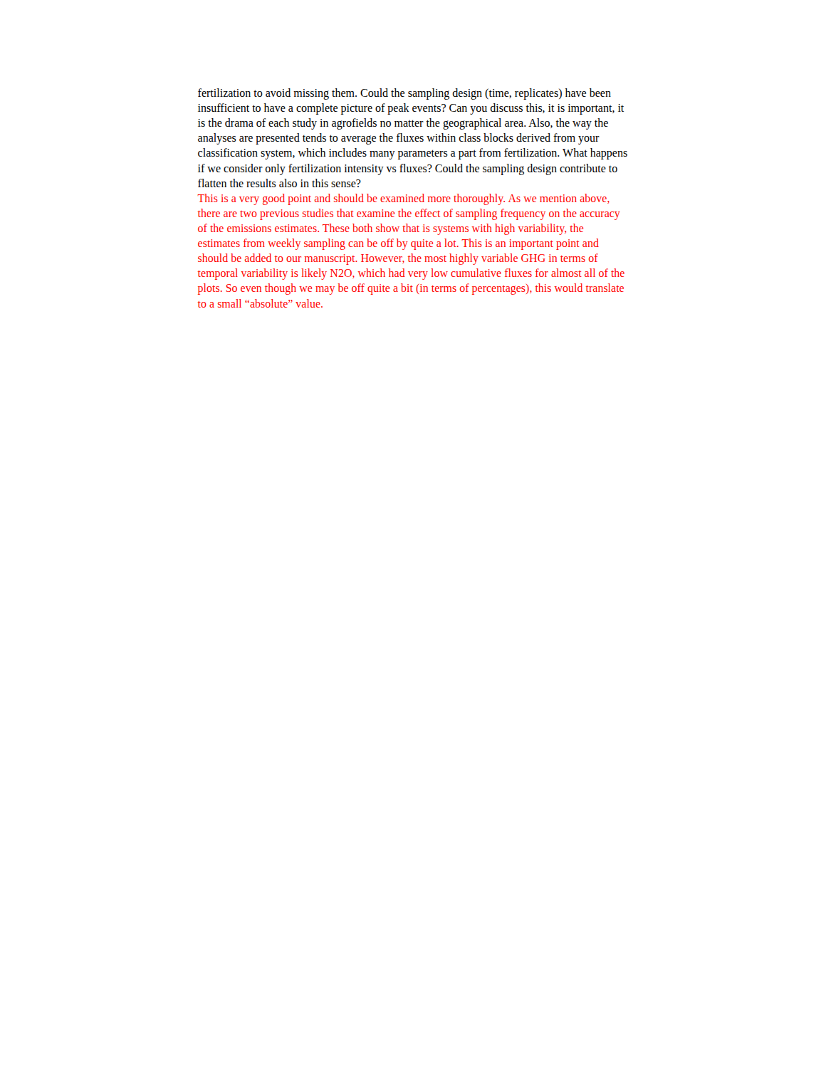fertilization to avoid missing them. Could the sampling design (time, replicates) have been insufficient to have a complete picture of peak events? Can you discuss this, it is important, it is the drama of each study in agrofields no matter the geographical area. Also, the way the analyses are presented tends to average the fluxes within class blocks derived from your classification system, which includes many parameters a part from fertilization. What happens if we consider only fertilization intensity vs fluxes? Could the sampling design contribute to flatten the results also in this sense?
This is a very good point and should be examined more thoroughly. As we mention above, there are two previous studies that examine the effect of sampling frequency on the accuracy of the emissions estimates. These both show that is systems with high variability, the estimates from weekly sampling can be off by quite a lot. This is an important point and should be added to our manuscript. However, the most highly variable GHG in terms of temporal variability is likely N2O, which had very low cumulative fluxes for almost all of the plots. So even though we may be off quite a bit (in terms of percentages), this would translate to a small “absolute” value.